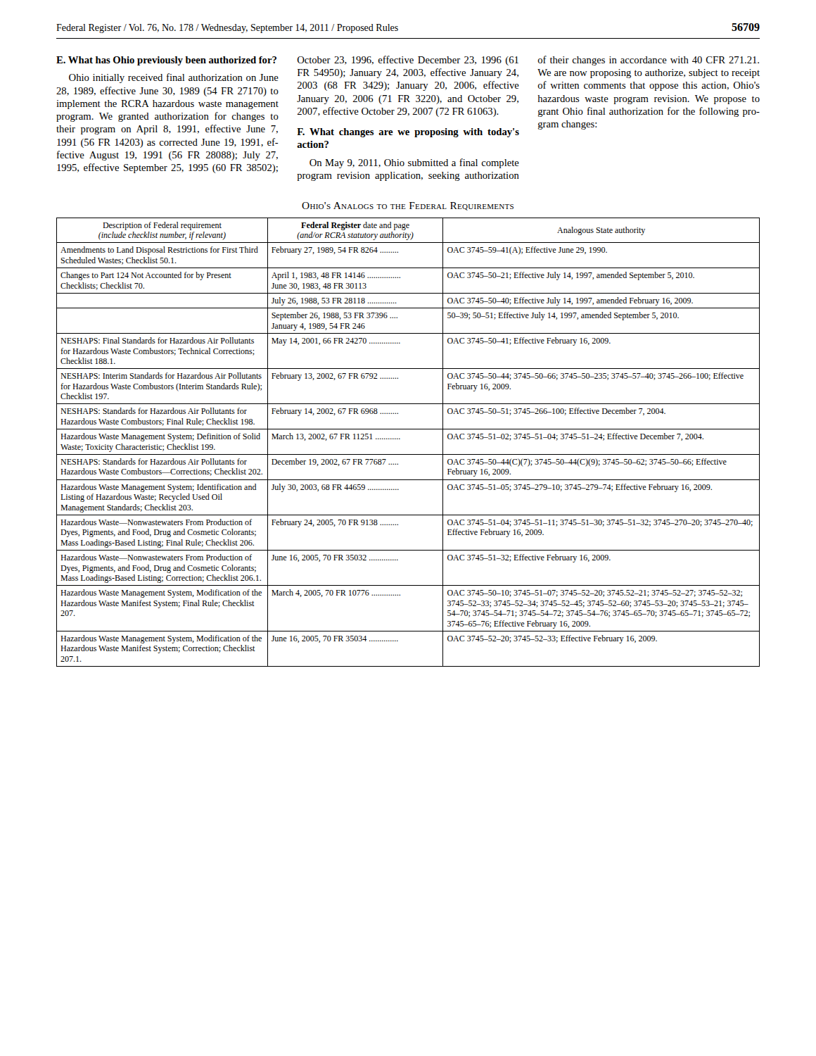Federal Register / Vol. 76, No. 178 / Wednesday, September 14, 2011 / Proposed Rules
56709
E. What has Ohio previously been authorized for?
Ohio initially received final authorization on June 28, 1989, effective June 30, 1989 (54 FR 27170) to implement the RCRA hazardous waste management program. We granted authorization for changes to their program on April 8, 1991, effective June 7, 1991 (56 FR 14203) as corrected June 19, 1991, effective August 19, 1991 (56 FR 28088); July 27, 1995, effective September 25, 1995 (60 FR 38502); October 23, 1996, effective December 23, 1996 (61 FR 54950); January 24, 2003, effective January 24, 2003 (68 FR 3429); January 20, 2006, effective January 20, 2006 (71 FR 3220), and October 29, 2007, effective October 29, 2007 (72 FR 61063).
F. What changes are we proposing with today's action?
On May 9, 2011, Ohio submitted a final complete program revision application, seeking authorization of their changes in accordance with 40 CFR 271.21. We are now proposing to authorize, subject to receipt of written comments that oppose this action, Ohio's hazardous waste program revision. We propose to grant Ohio final authorization for the following program changes:
Ohio's Analogs to the Federal Requirements
| Description of Federal requirement (include checklist number, if relevant) | Federal Register date and page (and/or RCRA statutory authority) | Analogous State authority |
| --- | --- | --- |
| Amendments to Land Disposal Restrictions for First Third Scheduled Wastes; Checklist 50.1. | February 27, 1989, 54 FR 8264 ......... | OAC 3745–59–41(A); Effective June 29, 1990. |
| Changes to Part 124 Not Accounted for by Present Checklists; Checklist 70. | April 1, 1983, 48 FR 14146 ................ June 30, 1983, 48 FR 30113 | OAC 3745–50–21; Effective July 14, 1997, amended September 5, 2010. |
| | July 26, 1988, 53 FR 28118 .............. | OAC 3745–50–40; Effective July 14, 1997, amended February 16, 2009. |
| | September 26, 1988, 53 FR 37396 .... January 4, 1989, 54 FR 246 | 50–39; 50–51; Effective July 14, 1997, amended September 5, 2010. |
| NESHAPS: Final Standards for Hazardous Air Pollutants for Hazardous Waste Combustors; Technical Corrections; Checklist 188.1. | May 14, 2001, 66 FR 24270 ............... | OAC 3745–50–41; Effective February 16, 2009. |
| NESHAPS: Interim Standards for Hazardous Air Pollutants for Hazardous Waste Combustors (Interim Standards Rule); Checklist 197. | February 13, 2002, 67 FR 6792 ......... | OAC 3745–50–44; 3745–50–66; 3745–50–235; 3745–57–40; 3745–266–100; Effective February 16, 2009. |
| NESHAPS: Standards for Hazardous Air Pollutants for Hazardous Waste Combustors; Final Rule; Checklist 198. | February 14, 2002, 67 FR 6968 ......... | OAC 3745–50–51; 3745–266–100; Effective December 7, 2004. |
| Hazardous Waste Management System; Definition of Solid Waste; Toxicity Characteristic; Checklist 199. | March 13, 2002, 67 FR 11251 ............ | OAC 3745–51–02; 3745–51–04; 3745–51–24; Effective December 7, 2004. |
| NESHAPS: Standards for Hazardous Air Pollutants for Hazardous Waste Combustors—Corrections; Checklist 202. | December 19, 2002, 67 FR 77687 ..... | OAC 3745–50–44(C)(7); 3745–50–44(C)(9); 3745–50–62; 3745–50–66; Effective February 16, 2009. |
| Hazardous Waste Management System; Identification and Listing of Hazardous Waste; Recycled Used Oil Management Standards; Checklist 203. | July 30, 2003, 68 FR 44659 ............... | OAC 3745–51–05; 3745–279–10; 3745–279–74; Effective February 16, 2009. |
| Hazardous Waste—Nonwastewaters From Production of Dyes, Pigments, and Food, Drug and Cosmetic Colorants; Mass Loadings-Based Listing; Final Rule; Checklist 206. | February 24, 2005, 70 FR 9138 ......... | OAC 3745–51–04; 3745–51–11; 3745–51–30; 3745–51–32; 3745–270–20; 3745–270–40; Effective February 16, 2009. |
| Hazardous Waste—Nonwastewaters From Production of Dyes, Pigments, and Food, Drug and Cosmetic Colorants; Mass Loadings-Based Listing; Correction; Checklist 206.1. | June 16, 2005, 70 FR 35032 .............. | OAC 3745–51–32; Effective February 16, 2009. |
| Hazardous Waste Management System, Modification of the Hazardous Waste Manifest System; Final Rule; Checklist 207. | March 4, 2005, 70 FR 10776 .............. | OAC 3745–50–10; 3745–51–07; 3745–52–20; 3745.52–21; 3745–52–27; 3745–52–32; 3745–52–33; 3745–52–34; 3745–52–45; 3745–52–60; 3745–53–20; 3745–53–21; 3745–54–70; 3745–54–71; 3745–54–72; 3745–54–76; 3745–65–70; 3745–65–71; 3745–65–72; 3745–65–76; Effective February 16, 2009. |
| Hazardous Waste Management System, Modification of the Hazardous Waste Manifest System; Correction; Checklist 207.1. | June 16, 2005, 70 FR 35034 .............. | OAC 3745–52–20; 3745–52–33; Effective February 16, 2009. |